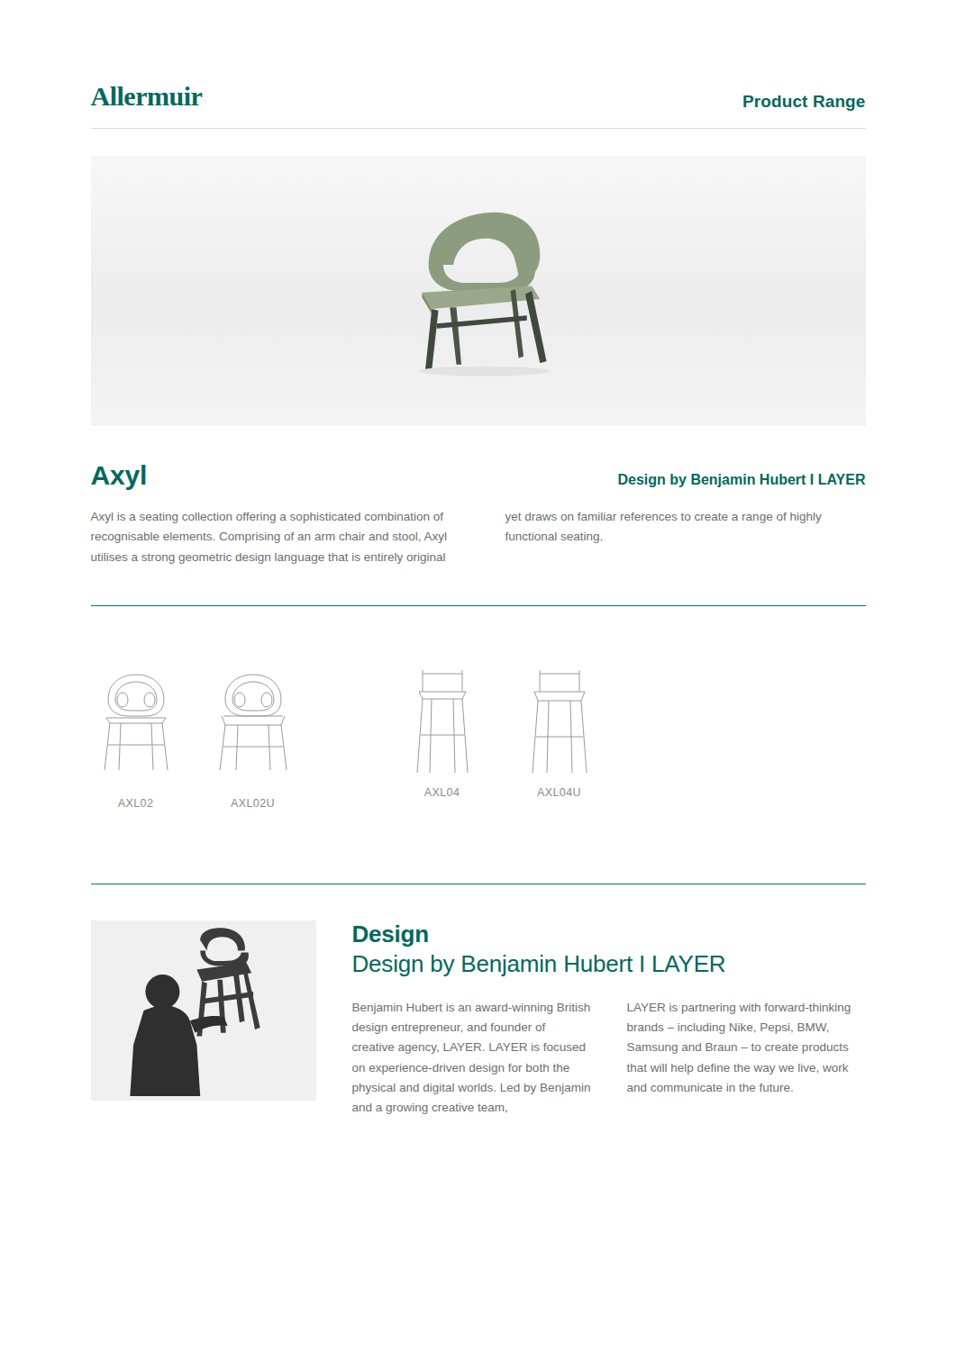Allermuir
Product Range
Axyl
Design by Benjamin Hubert I LAYER
Axyl is a seating collection offering a sophisticated combination of recognisable elements. Comprising of an arm chair and stool, Axyl utilises a strong geometric design language that is entirely original
yet draws on familiar references to create a range of highly functional seating.
AXL02
AXL02U
AXL04
AXL04U
Design
Design by Benjamin Hubert I LAYER
Benjamin Hubert is an award-winning British design entrepreneur, and founder of creative agency, LAYER. LAYER is focused on experience-driven design for both the physical and digital worlds. Led by Benjamin and a growing creative team,
LAYER is partnering with forward-thinking brands – including Nike, Pepsi, BMW, Samsung and Braun – to create products that will help define the way we live, work and communicate in the future.